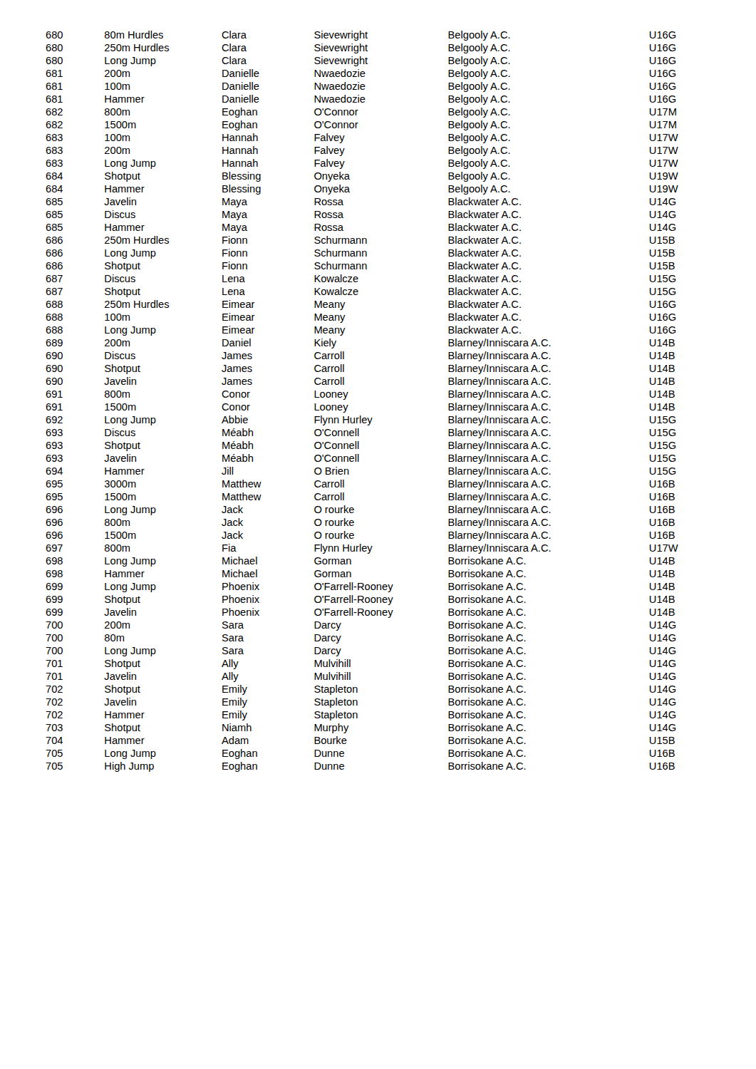| 680 | 80m Hurdles | Clara | Sievewright | Belgooly A.C. | U16G |
| 680 | 250m Hurdles | Clara | Sievewright | Belgooly A.C. | U16G |
| 680 | Long Jump | Clara | Sievewright | Belgooly A.C. | U16G |
| 681 | 200m | Danielle | Nwaedozie | Belgooly A.C. | U16G |
| 681 | 100m | Danielle | Nwaedozie | Belgooly A.C. | U16G |
| 681 | Hammer | Danielle | Nwaedozie | Belgooly A.C. | U16G |
| 682 | 800m | Eoghan | O'Connor | Belgooly A.C. | U17M |
| 682 | 1500m | Eoghan | O'Connor | Belgooly A.C. | U17M |
| 683 | 100m | Hannah | Falvey | Belgooly A.C. | U17W |
| 683 | 200m | Hannah | Falvey | Belgooly A.C. | U17W |
| 683 | Long Jump | Hannah | Falvey | Belgooly A.C. | U17W |
| 684 | Shotput | Blessing | Onyeka | Belgooly A.C. | U19W |
| 684 | Hammer | Blessing | Onyeka | Belgooly A.C. | U19W |
| 685 | Javelin | Maya | Rossa | Blackwater A.C. | U14G |
| 685 | Discus | Maya | Rossa | Blackwater A.C. | U14G |
| 685 | Hammer | Maya | Rossa | Blackwater A.C. | U14G |
| 686 | 250m Hurdles | Fionn | Schurmann | Blackwater A.C. | U15B |
| 686 | Long Jump | Fionn | Schurmann | Blackwater A.C. | U15B |
| 686 | Shotput | Fionn | Schurmann | Blackwater A.C. | U15B |
| 687 | Discus | Lena | Kowalcze | Blackwater A.C. | U15G |
| 687 | Shotput | Lena | Kowalcze | Blackwater A.C. | U15G |
| 688 | 250m Hurdles | Eimear | Meany | Blackwater A.C. | U16G |
| 688 | 100m | Eimear | Meany | Blackwater A.C. | U16G |
| 688 | Long Jump | Eimear | Meany | Blackwater A.C. | U16G |
| 689 | 200m | Daniel | Kiely | Blarney/Inniscara A.C. | U14B |
| 690 | Discus | James | Carroll | Blarney/Inniscara A.C. | U14B |
| 690 | Shotput | James | Carroll | Blarney/Inniscara A.C. | U14B |
| 690 | Javelin | James | Carroll | Blarney/Inniscara A.C. | U14B |
| 691 | 800m | Conor | Looney | Blarney/Inniscara A.C. | U14B |
| 691 | 1500m | Conor | Looney | Blarney/Inniscara A.C. | U14B |
| 692 | Long Jump | Abbie | Flynn Hurley | Blarney/Inniscara A.C. | U15G |
| 693 | Discus | Méabh | O'Connell | Blarney/Inniscara A.C. | U15G |
| 693 | Shotput | Méabh | O'Connell | Blarney/Inniscara A.C. | U15G |
| 693 | Javelin | Méabh | O'Connell | Blarney/Inniscara A.C. | U15G |
| 694 | Hammer | Jill | O Brien | Blarney/Inniscara A.C. | U15G |
| 695 | 3000m | Matthew | Carroll | Blarney/Inniscara A.C. | U16B |
| 695 | 1500m | Matthew | Carroll | Blarney/Inniscara A.C. | U16B |
| 696 | Long Jump | Jack | O rourke | Blarney/Inniscara A.C. | U16B |
| 696 | 800m | Jack | O rourke | Blarney/Inniscara A.C. | U16B |
| 696 | 1500m | Jack | O rourke | Blarney/Inniscara A.C. | U16B |
| 697 | 800m | Fia | Flynn Hurley | Blarney/Inniscara A.C. | U17W |
| 698 | Long Jump | Michael | Gorman | Borrisokane A.C. | U14B |
| 698 | Hammer | Michael | Gorman | Borrisokane A.C. | U14B |
| 699 | Long Jump | Phoenix | O'Farrell-Rooney | Borrisokane A.C. | U14B |
| 699 | Shotput | Phoenix | O'Farrell-Rooney | Borrisokane A.C. | U14B |
| 699 | Javelin | Phoenix | O'Farrell-Rooney | Borrisokane A.C. | U14B |
| 700 | 200m | Sara | Darcy | Borrisokane A.C. | U14G |
| 700 | 80m | Sara | Darcy | Borrisokane A.C. | U14G |
| 700 | Long Jump | Sara | Darcy | Borrisokane A.C. | U14G |
| 701 | Shotput | Ally | Mulvihill | Borrisokane A.C. | U14G |
| 701 | Javelin | Ally | Mulvihill | Borrisokane A.C. | U14G |
| 702 | Shotput | Emily | Stapleton | Borrisokane A.C. | U14G |
| 702 | Javelin | Emily | Stapleton | Borrisokane A.C. | U14G |
| 702 | Hammer | Emily | Stapleton | Borrisokane A.C. | U14G |
| 703 | Shotput | Niamh | Murphy | Borrisokane A.C. | U14G |
| 704 | Hammer | Adam | Bourke | Borrisokane A.C. | U15B |
| 705 | Long Jump | Eoghan | Dunne | Borrisokane A.C. | U16B |
| 705 | High Jump | Eoghan | Dunne | Borrisokane A.C. | U16B |